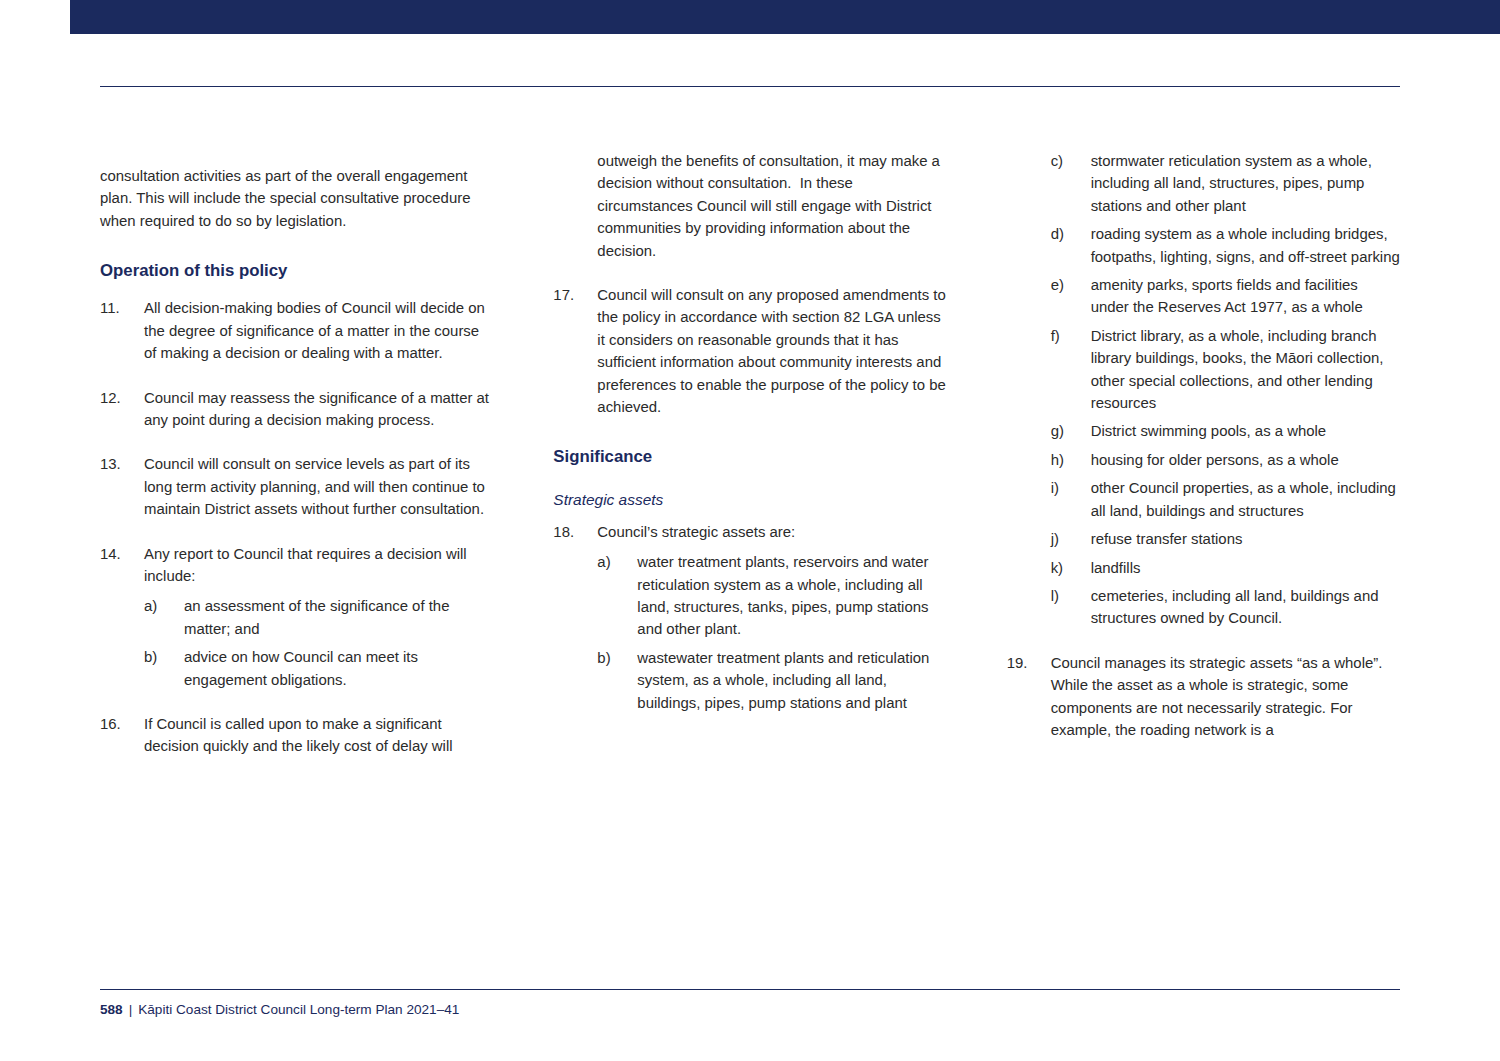consultation activities as part of the overall engagement plan. This will include the special consultative procedure when required to do so by legislation.
Operation of this policy
11. All decision-making bodies of Council will decide on the degree of significance of a matter in the course of making a decision or dealing with a matter.
12. Council may reassess the significance of a matter at any point during a decision making process.
13. Council will consult on service levels as part of its long term activity planning, and will then continue to maintain District assets without further consultation.
14. Any report to Council that requires a decision will include:
a) an assessment of the significance of the matter; and
b) advice on how Council can meet its engagement obligations.
16. If Council is called upon to make a significant decision quickly and the likely cost of delay will outweigh the benefits of consultation, it may make a decision without consultation. In these circumstances Council will still engage with District communities by providing information about the decision.
17. Council will consult on any proposed amendments to the policy in accordance with section 82 LGA unless it considers on reasonable grounds that it has sufficient information about community interests and preferences to enable the purpose of the policy to be achieved.
Significance
Strategic assets
18. Council’s strategic assets are:
a) water treatment plants, reservoirs and water reticulation system as a whole, including all land, structures, tanks, pipes, pump stations and other plant.
b) wastewater treatment plants and reticulation system, as a whole, including all land, buildings, pipes, pump stations and plant
c) stormwater reticulation system as a whole, including all land, structures, pipes, pump stations and other plant
d) roading system as a whole including bridges, footpaths, lighting, signs, and off-street parking
e) amenity parks, sports fields and facilities under the Reserves Act 1977, as a whole
f) District library, as a whole, including branch library buildings, books, the Māori collection, other special collections, and other lending resources
g) District swimming pools, as a whole
h) housing for older persons, as a whole
i) other Council properties, as a whole, including all land, buildings and structures
j) refuse transfer stations
k) landfills
l) cemeteries, including all land, buildings and structures owned by Council.
19. Council manages its strategic assets “as a whole”. While the asset as a whole is strategic, some components are not necessarily strategic. For example, the roading network is a
588|Kāpiti Coast District Council Long-term Plan 2021–41